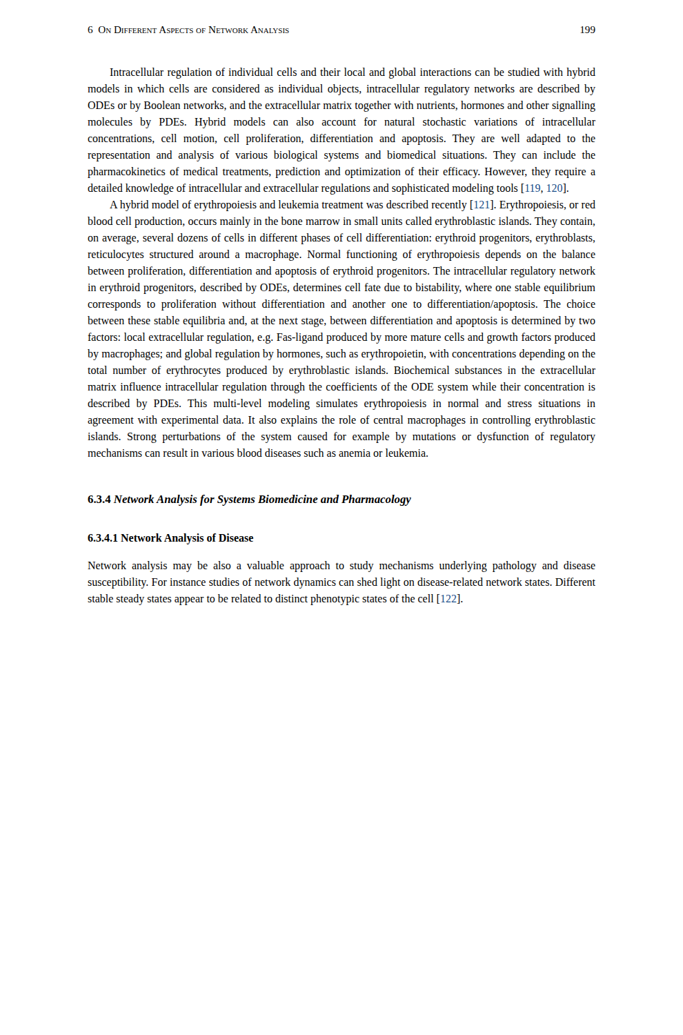6 On Different Aspects of Network Analysis 199
Intracellular regulation of individual cells and their local and global interactions can be studied with hybrid models in which cells are considered as individual objects, intracellular regulatory networks are described by ODEs or by Boolean networks, and the extracellular matrix together with nutrients, hormones and other signalling molecules by PDEs. Hybrid models can also account for natural stochastic variations of intracellular concentrations, cell motion, cell proliferation, differentiation and apoptosis. They are well adapted to the representation and analysis of various biological systems and biomedical situations. They can include the pharmacokinetics of medical treatments, prediction and optimization of their efficacy. However, they require a detailed knowledge of intracellular and extracellular regulations and sophisticated modeling tools [119, 120].
A hybrid model of erythropoiesis and leukemia treatment was described recently [121]. Erythropoiesis, or red blood cell production, occurs mainly in the bone marrow in small units called erythroblastic islands. They contain, on average, several dozens of cells in different phases of cell differentiation: erythroid progenitors, erythroblasts, reticulocytes structured around a macrophage. Normal functioning of erythropoiesis depends on the balance between proliferation, differentiation and apoptosis of erythroid progenitors. The intracellular regulatory network in erythroid progenitors, described by ODEs, determines cell fate due to bistability, where one stable equilibrium corresponds to proliferation without differentiation and another one to differentiation/apoptosis. The choice between these stable equilibria and, at the next stage, between differentiation and apoptosis is determined by two factors: local extracellular regulation, e.g. Fas-ligand produced by more mature cells and growth factors produced by macrophages; and global regulation by hormones, such as erythropoietin, with concentrations depending on the total number of erythrocytes produced by erythroblastic islands. Biochemical substances in the extracellular matrix influence intracellular regulation through the coefficients of the ODE system while their concentration is described by PDEs. This multi-level modeling simulates erythropoiesis in normal and stress situations in agreement with experimental data. It also explains the role of central macrophages in controlling erythroblastic islands. Strong perturbations of the system caused for example by mutations or dysfunction of regulatory mechanisms can result in various blood diseases such as anemia or leukemia.
6.3.4 Network Analysis for Systems Biomedicine and Pharmacology
6.3.4.1 Network Analysis of Disease
Network analysis may be also a valuable approach to study mechanisms underlying pathology and disease susceptibility. For instance studies of network dynamics can shed light on disease-related network states. Different stable steady states appear to be related to distinct phenotypic states of the cell [122].